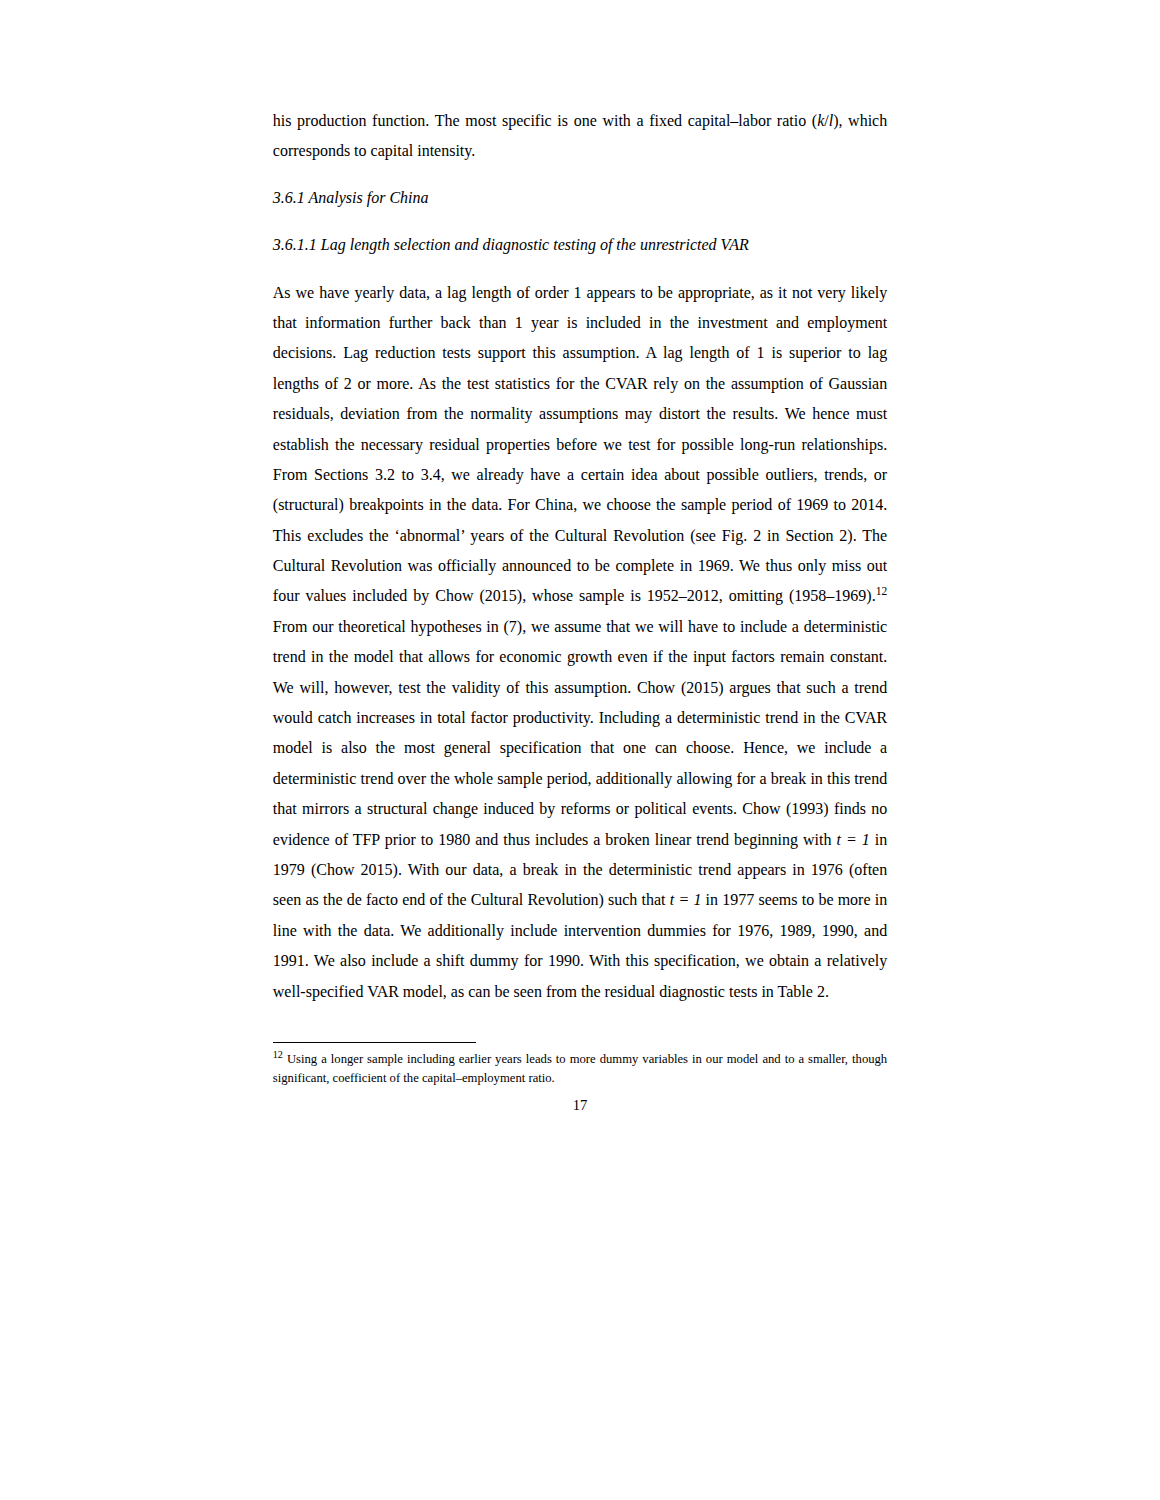his production function. The most specific is one with a fixed capital–labor ratio (k/l), which corresponds to capital intensity.
3.6.1 Analysis for China
3.6.1.1 Lag length selection and diagnostic testing of the unrestricted VAR
As we have yearly data, a lag length of order 1 appears to be appropriate, as it not very likely that information further back than 1 year is included in the investment and employment decisions. Lag reduction tests support this assumption. A lag length of 1 is superior to lag lengths of 2 or more. As the test statistics for the CVAR rely on the assumption of Gaussian residuals, deviation from the normality assumptions may distort the results. We hence must establish the necessary residual properties before we test for possible long-run relationships. From Sections 3.2 to 3.4, we already have a certain idea about possible outliers, trends, or (structural) breakpoints in the data. For China, we choose the sample period of 1969 to 2014. This excludes the ‘abnormal’ years of the Cultural Revolution (see Fig. 2 in Section 2). The Cultural Revolution was officially announced to be complete in 1969. We thus only miss out four values included by Chow (2015), whose sample is 1952–2012, omitting (1958–1969).12 From our theoretical hypotheses in (7), we assume that we will have to include a deterministic trend in the model that allows for economic growth even if the input factors remain constant. We will, however, test the validity of this assumption. Chow (2015) argues that such a trend would catch increases in total factor productivity. Including a deterministic trend in the CVAR model is also the most general specification that one can choose. Hence, we include a deterministic trend over the whole sample period, additionally allowing for a break in this trend that mirrors a structural change induced by reforms or political events. Chow (1993) finds no evidence of TFP prior to 1980 and thus includes a broken linear trend beginning with t = 1 in 1979 (Chow 2015). With our data, a break in the deterministic trend appears in 1976 (often seen as the de facto end of the Cultural Revolution) such that t = 1 in 1977 seems to be more in line with the data. We additionally include intervention dummies for 1976, 1989, 1990, and 1991. We also include a shift dummy for 1990. With this specification, we obtain a relatively well-specified VAR model, as can be seen from the residual diagnostic tests in Table 2.
12 Using a longer sample including earlier years leads to more dummy variables in our model and to a smaller, though significant, coefficient of the capital–employment ratio.
17